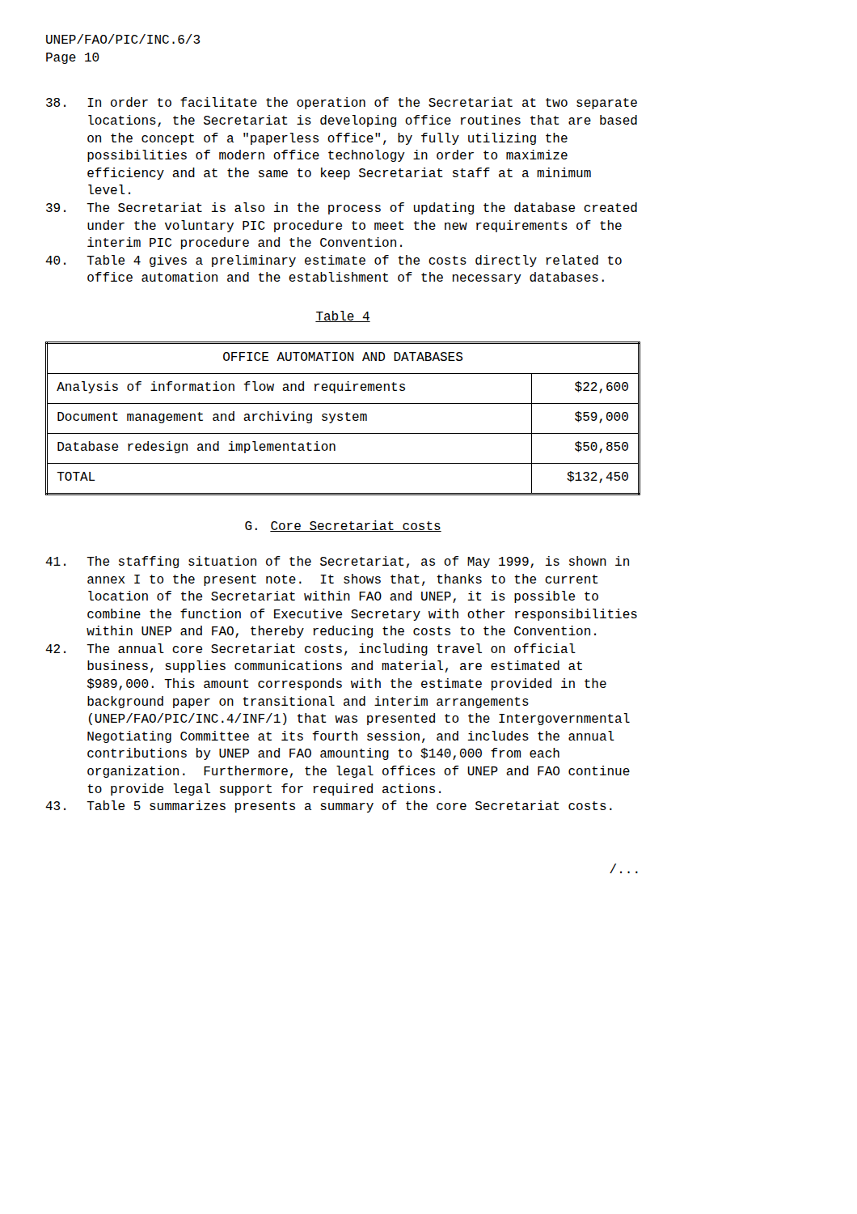UNEP/FAO/PIC/INC.6/3 Page 10
38. In order to facilitate the operation of the Secretariat at two separate locations, the Secretariat is developing office routines that are based on the concept of a "paperless office", by fully utilizing the possibilities of modern office technology in order to maximize efficiency and at the same to keep Secretariat staff at a minimum level.
39. The Secretariat is also in the process of updating the database created under the voluntary PIC procedure to meet the new requirements of the interim PIC procedure and the Convention.
40. Table 4 gives a preliminary estimate of the costs directly related to office automation and the establishment of the necessary databases.
Table 4
| OFFICE AUTOMATION AND DATABASES |
| --- |
| Analysis of information flow and requirements | $22,600 |
| Document management and archiving system | $59,000 |
| Database redesign and implementation | $50,850 |
| TOTAL | $132,450 |
G. Core Secretariat costs
41. The staffing situation of the Secretariat, as of May 1999, is shown in annex I to the present note. It shows that, thanks to the current location of the Secretariat within FAO and UNEP, it is possible to combine the function of Executive Secretary with other responsibilities within UNEP and FAO, thereby reducing the costs to the Convention.
42. The annual core Secretariat costs, including travel on official business, supplies communications and material, are estimated at $989,000. This amount corresponds with the estimate provided in the background paper on transitional and interim arrangements (UNEP/FAO/PIC/INC.4/INF/1) that was presented to the Intergovernmental Negotiating Committee at its fourth session, and includes the annual contributions by UNEP and FAO amounting to $140,000 from each organization. Furthermore, the legal offices of UNEP and FAO continue to provide legal support for required actions.
43. Table 5 summarizes presents a summary of the core Secretariat costs.
/...